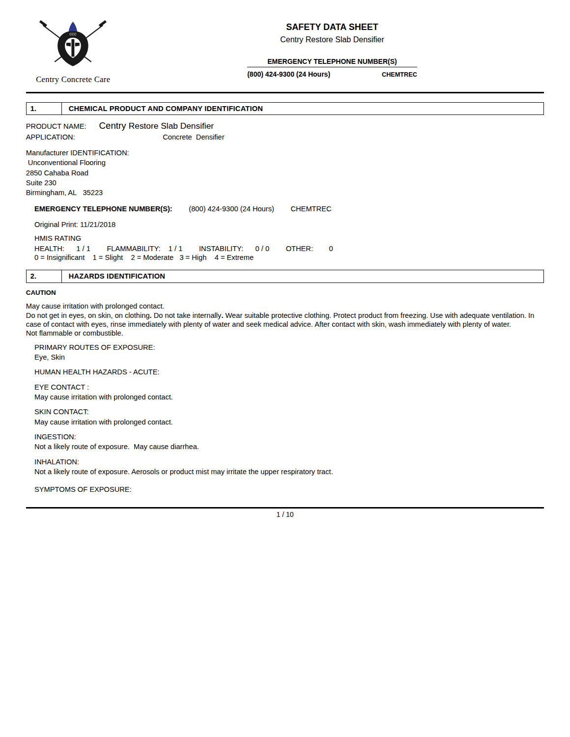CCC
Centry Concrete Care
SAFETY DATA SHEET
Centry Restore Slab Densifier
EMERGENCY TELEPHONE NUMBER(S)
(800) 424-9300 (24 Hours) CHEMTREC
1.
CHEMICAL PRODUCT AND COMPANY IDENTIFICATION
PRODUCT NAME:
Centry Restore Slab Densifier
APPLICATION:
Concrete Densifier
Manufacturer IDENTIFICATION:
Unconventional Flooring
2850 Cahaba Road
Suite 230
Birmingham, AL 35223
EMERGENCY TELEPHONE NUMBER(S): (800) 424-9300 (24 Hours) CHEMTREC
Original Print: 11/21/2018
HMIS RATING
HEALTH: 1 / 1 FLAMMABILITY: 1 / 1 INSTABILITY: 0 / 0 OTHER: 0
0 = Insignificant 1 = Slight 2 = Moderate 3 = High 4 = Extreme
2.
HAZARDS IDENTIFICATION
CAUTION
May cause irritation with prolonged contact.
Do not get in eyes, on skin, on clothing. Do not take internally. Wear suitable protective clothing. Protect product from freezing. Use with adequate ventilation. In case of contact with eyes, rinse immediately with plenty of water and seek medical advice. After contact with skin, wash immediately with plenty of water.
Not flammable or combustible.
PRIMARY ROUTES OF EXPOSURE:
Eye, Skin
HUMAN HEALTH HAZARDS - ACUTE:
EYE CONTACT :
May cause irritation with prolonged contact.
SKIN CONTACT:
May cause irritation with prolonged contact.
INGESTION:
Not a likely route of exposure. May cause diarrhea.
INHALATION:
Not a likely route of exposure. Aerosols or product mist may irritate the upper respiratory tract.
SYMPTOMS OF EXPOSURE:
1 / 10